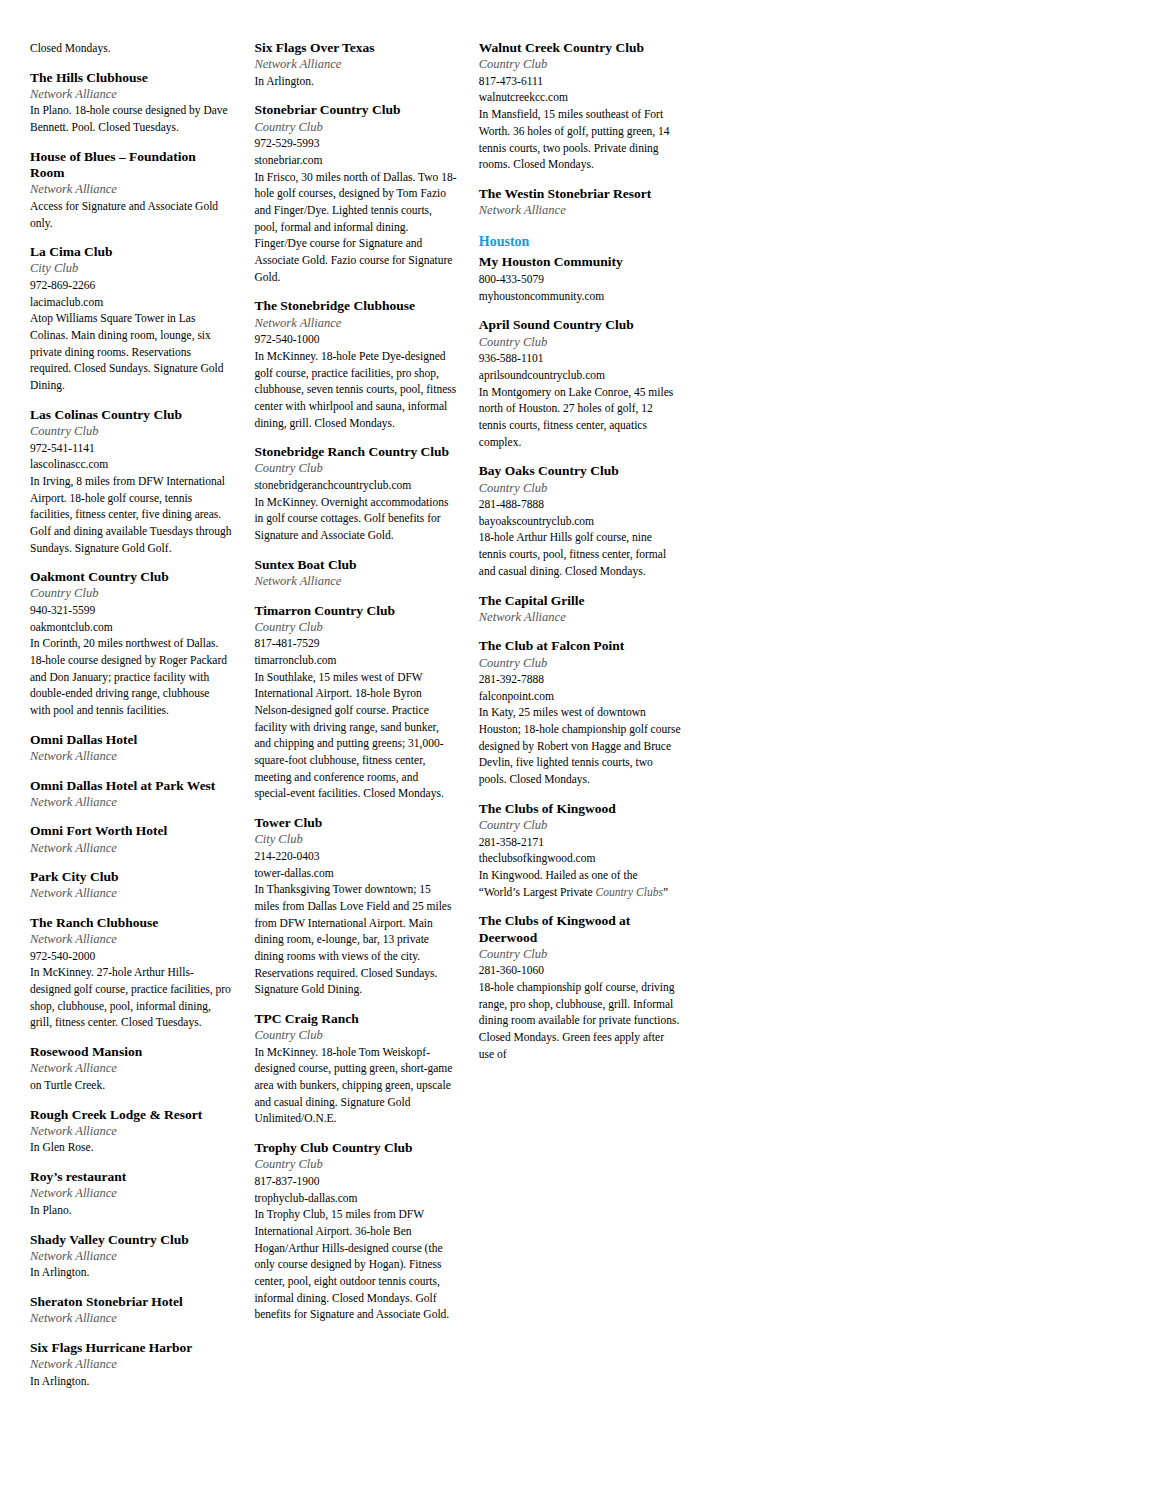Closed Mondays.
The Hills Clubhouse
Network Alliance
In Plano. 18-hole course designed by Dave Bennett. Pool. Closed Tuesdays.
House of Blues – Foundation Room
Network Alliance
Access for Signature and Associate Gold only.
La Cima Club
City Club
972-869-2266
lacimaclub.com
Atop Williams Square Tower in Las Colinas. Main dining room, lounge, six private dining rooms. Reservations required. Closed Sundays. Signature Gold Dining.
Las Colinas Country Club
Country Club
972-541-1141
lascolinascc.com
In Irving, 8 miles from DFW International Airport. 18-hole golf course, tennis facilities, fitness center, five dining areas. Golf and dining available Tuesdays through Sundays. Signature Gold Golf.
Oakmont Country Club
Country Club
940-321-5599
oakmontclub.com
In Corinth, 20 miles northwest of Dallas. 18-hole course designed by Roger Packard and Don January; practice facility with double-ended driving range, clubhouse with pool and tennis facilities.
Omni Dallas Hotel
Network Alliance
Omni Dallas Hotel at Park West
Network Alliance
Omni Fort Worth Hotel
Network Alliance
Park City Club
Network Alliance
The Ranch Clubhouse
Network Alliance
972-540-2000
In McKinney. 27-hole Arthur Hills-designed golf course, practice facilities, pro shop, clubhouse, pool, informal dining, grill, fitness center. Closed Tuesdays.
Rosewood Mansion
Network Alliance
on Turtle Creek.
Rough Creek Lodge & Resort
Network Alliance
In Glen Rose.
Roy’s restaurant
Network Alliance
In Plano.
Shady Valley Country Club
Network Alliance
In Arlington.
Sheraton Stonebriar Hotel
Network Alliance
Six Flags Hurricane Harbor
Network Alliance
In Arlington.
Six Flags Over Texas
Network Alliance
In Arlington.
Stonebriar Country Club
Country Club
972-529-5993
stonebriar.com
In Frisco, 30 miles north of Dallas. Two 18-hole golf courses, designed by Tom Fazio and Finger/Dye. Lighted tennis courts, pool, formal and informal dining. Finger/Dye course for Signature and Associate Gold. Fazio course for Signature Gold.
The Stonebridge Clubhouse
Network Alliance
972-540-1000
In McKinney. 18-hole Pete Dye-designed golf course, practice facilities, pro shop, clubhouse, seven tennis courts, pool, fitness center with whirlpool and sauna, informal dining, grill. Closed Mondays.
Stonebridge Ranch Country Club
Country Club
stonebridgeranchcountryclub.com
In McKinney. Overnight accommodations in golf course cottages. Golf benefits for Signature and Associate Gold.
Suntex Boat Club
Network Alliance
Timarron Country Club
Country Club
817-481-7529
timarronclub.com
In Southlake, 15 miles west of DFW International Airport. 18-hole Byron Nelson-designed golf course. Practice facility with driving range, sand bunker, and chipping and putting greens; 31,000-square-foot clubhouse, fitness center, meeting and conference rooms, and special-event facilities. Closed Mondays.
Tower Club
City Club
214-220-0403
tower-dallas.com
In Thanksgiving Tower downtown; 15 miles from Dallas Love Field and 25 miles from DFW International Airport. Main dining room, e-lounge, bar, 13 private dining rooms with views of the city. Reservations required. Closed Sundays. Signature Gold Dining.
TPC Craig Ranch
Country Club
In McKinney. 18-hole Tom Weiskopf-designed course, putting green, short-game area with bunkers, chipping green, upscale and casual dining. Signature Gold Unlimited/O.N.E.
Trophy Club Country Club
Country Club
817-837-1900
trophyclub-dallas.com
In Trophy Club, 15 miles from DFW International Airport. 36-hole Ben Hogan/Arthur Hills-designed course (the only course designed by Hogan). Fitness center, pool, eight outdoor tennis courts, informal dining. Closed Mondays. Golf benefits for Signature and Associate Gold.
Walnut Creek Country Club
Country Club
817-473-6111
walnutcreekcc.com
In Mansfield, 15 miles southeast of Fort Worth. 36 holes of golf, putting green, 14 tennis courts, two pools. Private dining rooms. Closed Mondays.
The Westin Stonebriar Resort
Network Alliance
Houston
My Houston Community
800-433-5079
myhoustoncommunity.com
April Sound Country Club
Country Club
936-588-1101
aprilsoundcountryclub.com
In Montgomery on Lake Conroe, 45 miles north of Houston. 27 holes of golf, 12 tennis courts, fitness center, aquatics complex.
Bay Oaks Country Club
Country Club
281-488-7888
bayoakscountryclub.com
18-hole Arthur Hills golf course, nine tennis courts, pool, fitness center, formal and casual dining. Closed Mondays.
The Capital Grille
Network Alliance
The Club at Falcon Point
Country Club
281-392-7888
falconpoint.com
In Katy, 25 miles west of downtown Houston; 18-hole championship golf course designed by Robert von Hagge and Bruce Devlin, five lighted tennis courts, two pools. Closed Mondays.
The Clubs of Kingwood
Country Club
281-358-2171
theclubsofkingwood.com
In Kingwood. Hailed as one of the “World’s Largest Private Country Clubs”
The Clubs of Kingwood at Deerwood
Country Club
281-360-1060
18-hole championship golf course, driving range, pro shop, clubhouse, grill. Informal dining room available for private functions. Closed Mondays. Green fees apply after use of